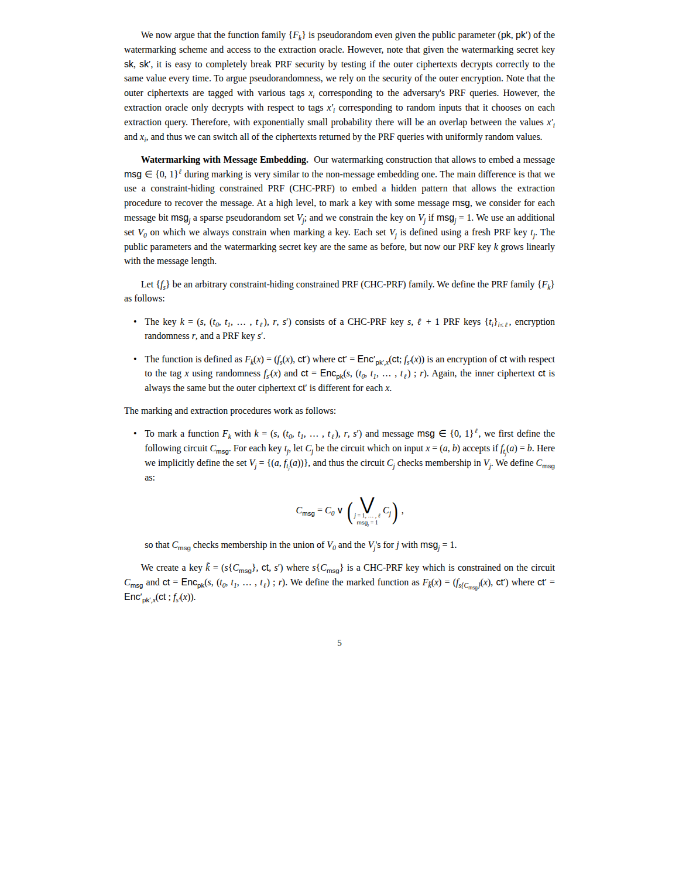We now argue that the function family {Fk} is pseudorandom even given the public parameter (pk, pk′) of the watermarking scheme and access to the extraction oracle. However, note that given the watermarking secret key sk, sk′, it is easy to completely break PRF security by testing if the outer ciphertexts decrypts correctly to the same value every time. To argue pseudorandomness, we rely on the security of the outer encryption. Note that the outer ciphertexts are tagged with various tags xi corresponding to the adversary's PRF queries. However, the extraction oracle only decrypts with respect to tags x′i corresponding to random inputs that it chooses on each extraction query. Therefore, with exponentially small probability there will be an overlap between the values x′i and xi, and thus we can switch all of the ciphertexts returned by the PRF queries with uniformly random values.
Watermarking with Message Embedding. Our watermarking construction that allows to embed a message msg ∈ {0, 1}ℓ during marking is very similar to the non-message embedding one. The main difference is that we use a constraint-hiding constrained PRF (CHC-PRF) to embed a hidden pattern that allows the extraction procedure to recover the message. At a high level, to mark a key with some message msg, we consider for each message bit msgj a sparse pseudorandom set Vj; and we constrain the key on Vj if msgj = 1. We use an additional set V0 on which we always constrain when marking a key. Each set Vj is defined using a fresh PRF key tj. The public parameters and the watermarking secret key are the same as before, but now our PRF key k grows linearly with the message length.
Let {fs} be an arbitrary constraint-hiding constrained PRF (CHC-PRF) family. We define the PRF family {Fk} as follows:
The key k = (s, (t0, t1, … , tℓ), r, s′) consists of a CHC-PRF key s, ℓ + 1 PRF keys {ti}i≤ℓ, encryption randomness r, and a PRF key s′.
The function is defined as Fk(x) = (fs(x), ct′) where ct′ = Enc′pk′,x(ct; fs′(x)) is an encryption of ct with respect to the tag x using randomness fs′(x) and ct = Encpk(s, (t0, t1, … , tℓ) ; r). Again, the inner ciphertext ct is always the same but the outer ciphertext ct′ is different for each x.
The marking and extraction procedures work as follows:
To mark a function Fk with k = (s, (t0, t1, … , tℓ), r, s′) and message msg ∈ {0, 1}ℓ, we first define the following circuit Cmsg. For each key tj, let Cj be the circuit which on input x = (a, b) accepts if ftj(a) = b. Here we implicitly define the set Vj = {(a, ftj(a))}, and thus the circuit Cj checks membership in Vj. We define Cmsg as:
Cmsg = C0 ∨ (⋁j = 1, … , ℓ msgj = 1 Cj) ,
so that Cmsg checks membership in the union of V0 and the Vj's for j with msgj = 1.
We create a key k̃ = (s{Cmsg}, ct, s′) where s{Cmsg} is a CHC-PRF key which is constrained on the circuit Cmsg and ct = Encpk(s, (t0, t1, … , tℓ) ; r). We define the marked function as Fk̃(x) = (fs{Cmsg}(x), ct′) where ct′ = Enc′pk′,x(ct ; fs′(x)).
5